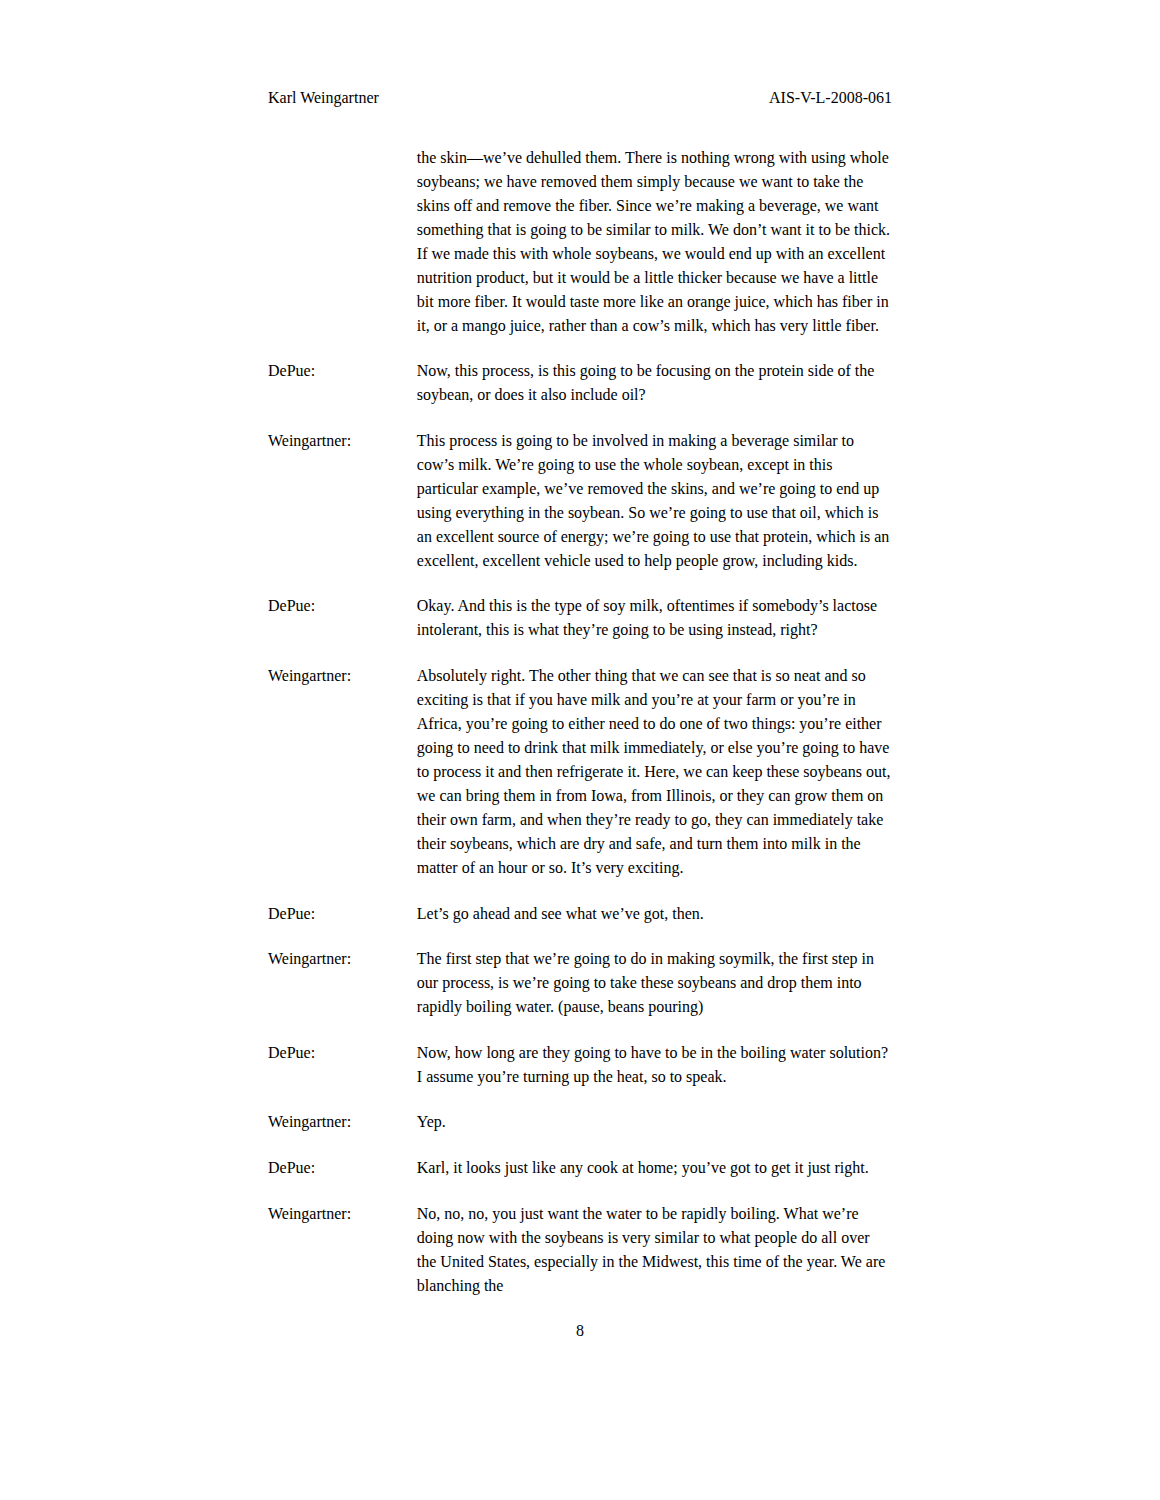Karl Weingartner
AIS-V-L-2008-061
the skin—we’ve dehulled them. There is nothing wrong with using whole soybeans; we have removed them simply because we want to take the skins off and remove the fiber. Since we’re making a beverage, we want something that is going to be similar to milk. We don’t want it to be thick. If we made this with whole soybeans, we would end up with an excellent nutrition product, but it would be a little thicker because we have a little bit more fiber. It would taste more like an orange juice, which has fiber in it, or a mango juice, rather than a cow’s milk, which has very little fiber.
DePue:
Now, this process, is this going to be focusing on the protein side of the soybean, or does it also include oil?
Weingartner:
This process is going to be involved in making a beverage similar to cow’s milk. We’re going to use the whole soybean, except in this particular example, we’ve removed the skins, and we’re going to end up using everything in the soybean. So we’re going to use that oil, which is an excellent source of energy; we’re going to use that protein, which is an excellent, excellent vehicle used to help people grow, including kids.
DePue:
Okay. And this is the type of soy milk, oftentimes if somebody’s lactose intolerant, this is what they’re going to be using instead, right?
Weingartner:
Absolutely right. The other thing that we can see that is so neat and so exciting is that if you have milk and you’re at your farm or you’re in Africa, you’re going to either need to do one of two things: you’re either going to need to drink that milk immediately, or else you’re going to have to process it and then refrigerate it. Here, we can keep these soybeans out, we can bring them in from Iowa, from Illinois, or they can grow them on their own farm, and when they’re ready to go, they can immediately take their soybeans, which are dry and safe, and turn them into milk in the matter of an hour or so. It’s very exciting.
DePue:
Let’s go ahead and see what we’ve got, then.
Weingartner:
The first step that we’re going to do in making soymilk, the first step in our process, is we’re going to take these soybeans and drop them into rapidly boiling water. (pause, beans pouring)
DePue:
Now, how long are they going to have to be in the boiling water solution? I assume you’re turning up the heat, so to speak.
Weingartner:
Yep.
DePue:
Karl, it looks just like any cook at home; you’ve got to get it just right.
Weingartner:
No, no, no, you just want the water to be rapidly boiling. What we’re doing now with the soybeans is very similar to what people do all over the United States, especially in the Midwest, this time of the year. We are blanching the
8